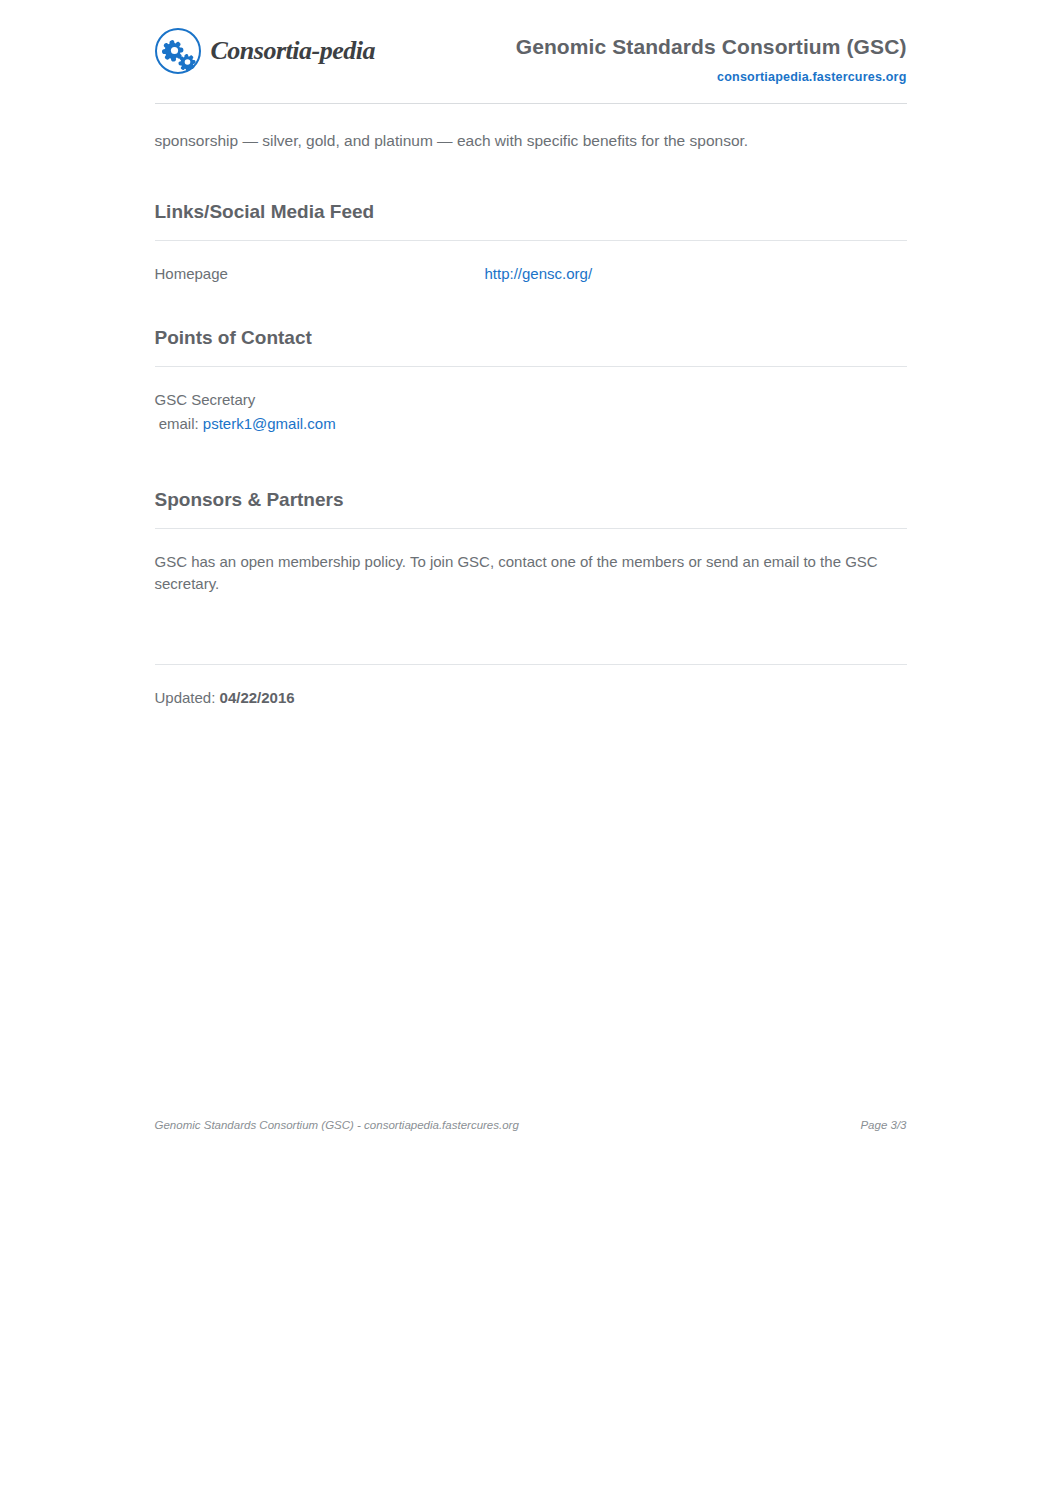Consortia-pedia
Genomic Standards Consortium (GSC)
consortiapedia.fastercures.org
sponsorship — silver, gold, and platinum — each with specific benefits for the sponsor.
Links/Social Media Feed
Homepage
http://gensc.org/
Points of Contact
GSC Secretary
email: psterk1@gmail.com
Sponsors & Partners
GSC has an open membership policy. To join GSC, contact one of the members or send an email to the GSC secretary.
Updated: 04/22/2016
Genomic Standards Consortium (GSC) - consortiapedia.fastercures.org
Page 3/3